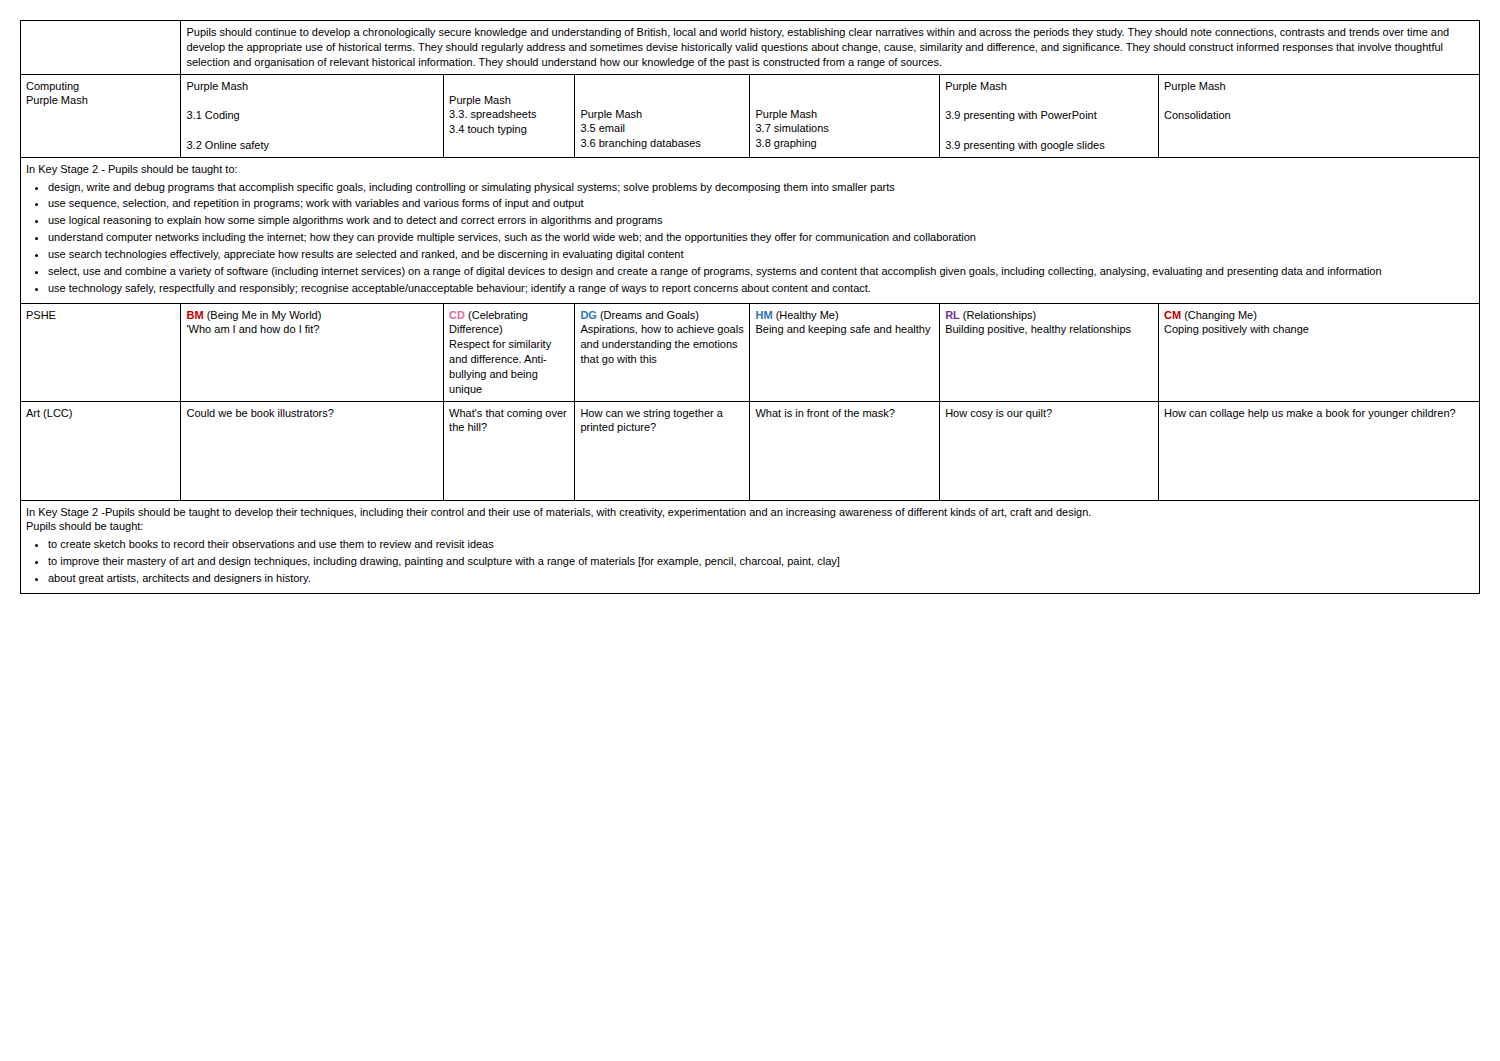| | Pupils should continue to develop a chronologically secure knowledge and understanding of British, local and world history, establishing clear narratives within and across the periods they study. They should note connections, contrasts and trends over time and develop the appropriate use of historical terms. They should regularly address and sometimes devise historically valid questions about change, cause, similarity and difference, and significance. They should construct informed responses that involve thoughtful selection and organisation of relevant historical information. They should understand how our knowledge of the past is constructed from a range of sources. |
| Computing Purple Mash | Purple Mash 3.1 Coding 3.2 Online safety | Purple Mash 3.3. spreadsheets 3.4 touch typing | Purple Mash 3.5 email 3.6 branching databases | Purple Mash 3.7 simulations 3.8 graphing | Purple Mash 3.9 presenting with PowerPoint 3.9 presenting with google slides | Purple Mash Consolidation |
| In Key Stage 2 - Pupils should be taught to: design, write and debug programs that accomplish specific goals, including controlling or simulating physical systems; solve problems by decomposing them into smaller parts use sequence, selection, and repetition in programs; work with variables and various forms of input and output use logical reasoning to explain how some simple algorithms work and to detect and correct errors in algorithms and programs understand computer networks including the internet; how they can provide multiple services, such as the world wide web; and the opportunities they offer for communication and collaboration use search technologies effectively, appreciate how results are selected and ranked, and be discerning in evaluating digital content select, use and combine a variety of software (including internet services) on a range of digital devices to design and create a range of programs, systems and content that accomplish given goals, including collecting, analysing, evaluating and presenting data and information use technology safely, respectfully and responsibly; recognise acceptable/unacceptable behaviour; identify a range of ways to report concerns about content and contact. |
| PSHE | BM (Being Me in My World) 'Who am I and how do I fit? | CD (Celebrating Difference) Respect for similarity and difference. Anti-bullying and being unique | DG (Dreams and Goals) Aspirations, how to achieve goals and understanding the emotions that go with this | HM (Healthy Me) Being and keeping safe and healthy | RL (Relationships) Building positive, healthy relationships | CM (Changing Me) Coping positively with change |
| Art (LCC) | Could we be book illustrators? | What's that coming over the hill? | How can we string together a printed picture? | What is in front of the mask? | How cosy is our quilt? | How can collage help us make a book for younger children? |
| In Key Stage 2 -Pupils should be taught to develop their techniques, including their control and their use of materials, with creativity, experimentation and an increasing awareness of different kinds of art, craft and design. Pupils should be taught: to create sketch books to record their observations and use them to review and revisit ideas to improve their mastery of art and design techniques, including drawing, painting and sculpture with a range of materials [for example, pencil, charcoal, paint, clay] about great artists, architects and designers in history. |